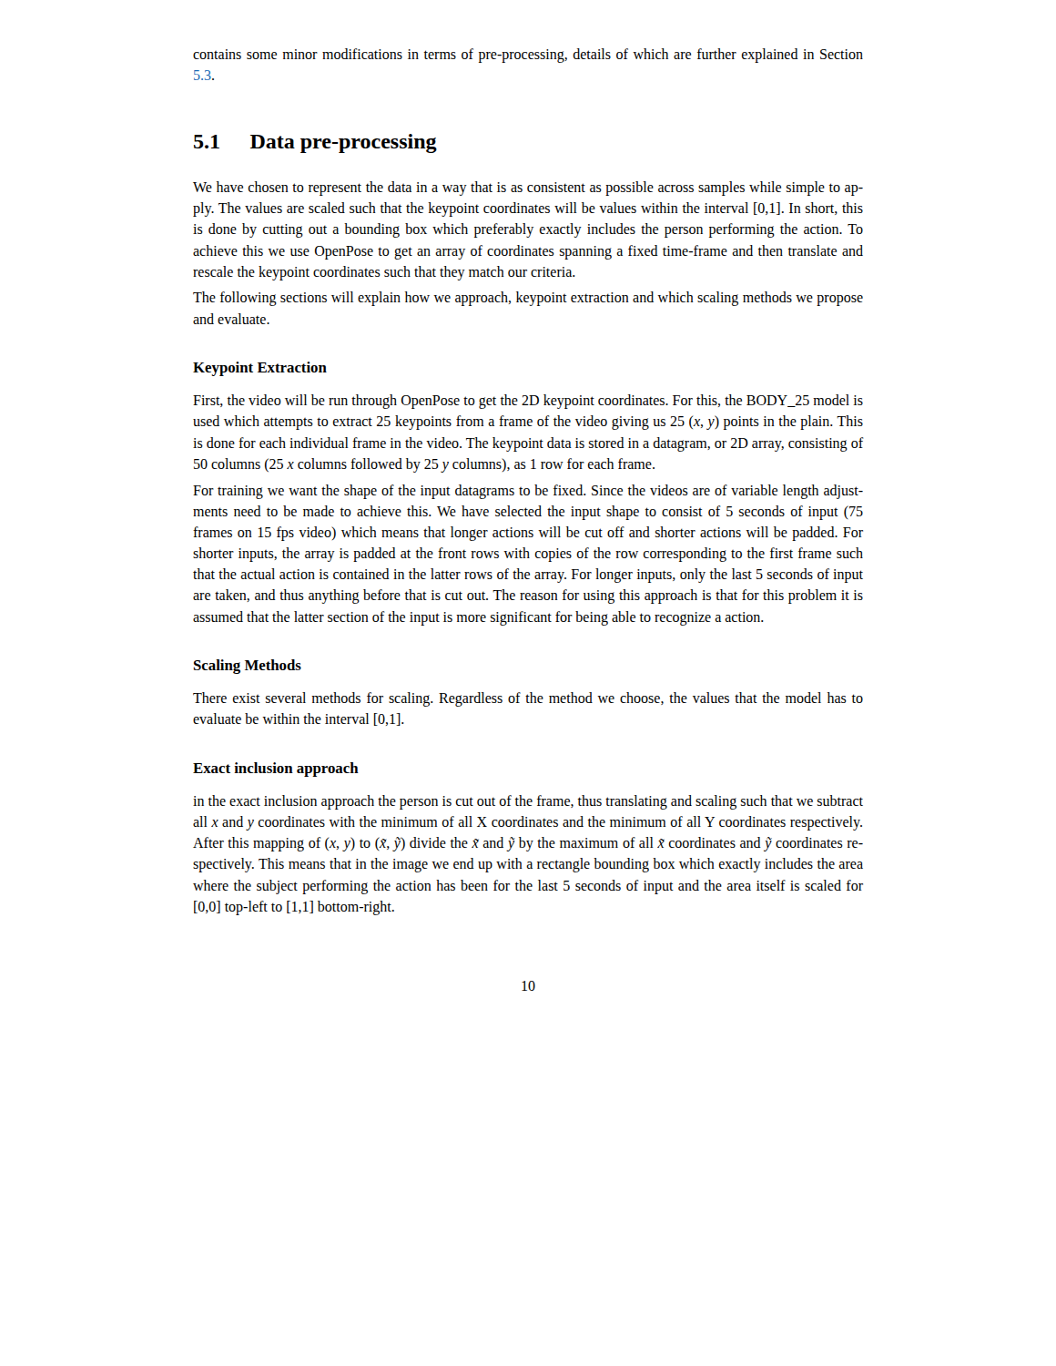contains some minor modifications in terms of pre-processing, details of which are further explained in Section 5.3.
5.1 Data pre-processing
We have chosen to represent the data in a way that is as consistent as possible across samples while simple to apply. The values are scaled such that the keypoint coordinates will be values within the interval [0,1]. In short, this is done by cutting out a bounding box which preferably exactly includes the person performing the action. To achieve this we use OpenPose to get an array of coordinates spanning a fixed time-frame and then translate and rescale the keypoint coordinates such that they match our criteria.
The following sections will explain how we approach, keypoint extraction and which scaling methods we propose and evaluate.
Keypoint Extraction
First, the video will be run through OpenPose to get the 2D keypoint coordinates. For this, the BODY_25 model is used which attempts to extract 25 keypoints from a frame of the video giving us 25 (x, y) points in the plain. This is done for each individual frame in the video. The keypoint data is stored in a datagram, or 2D array, consisting of 50 columns (25 x columns followed by 25 y columns), as 1 row for each frame.
For training we want the shape of the input datagrams to be fixed. Since the videos are of variable length adjustments need to be made to achieve this. We have selected the input shape to consist of 5 seconds of input (75 frames on 15 fps video) which means that longer actions will be cut off and shorter actions will be padded. For shorter inputs, the array is padded at the front rows with copies of the row corresponding to the first frame such that the actual action is contained in the latter rows of the array. For longer inputs, only the last 5 seconds of input are taken, and thus anything before that is cut out. The reason for using this approach is that for this problem it is assumed that the latter section of the input is more significant for being able to recognize a action.
Scaling Methods
There exist several methods for scaling. Regardless of the method we choose, the values that the model has to evaluate be within the interval [0,1].
Exact inclusion approach
in the exact inclusion approach the person is cut out of the frame, thus translating and scaling such that we subtract all x and y coordinates with the minimum of all X coordinates and the minimum of all Y coordinates respectively. After this mapping of (x, y) to (x̃, ỹ) divide the x̃ and ỹ by the maximum of all x̃ coordinates and ỹ coordinates respectively. This means that in the image we end up with a rectangle bounding box which exactly includes the area where the subject performing the action has been for the last 5 seconds of input and the area itself is scaled for [0,0] top-left to [1,1] bottom-right.
10